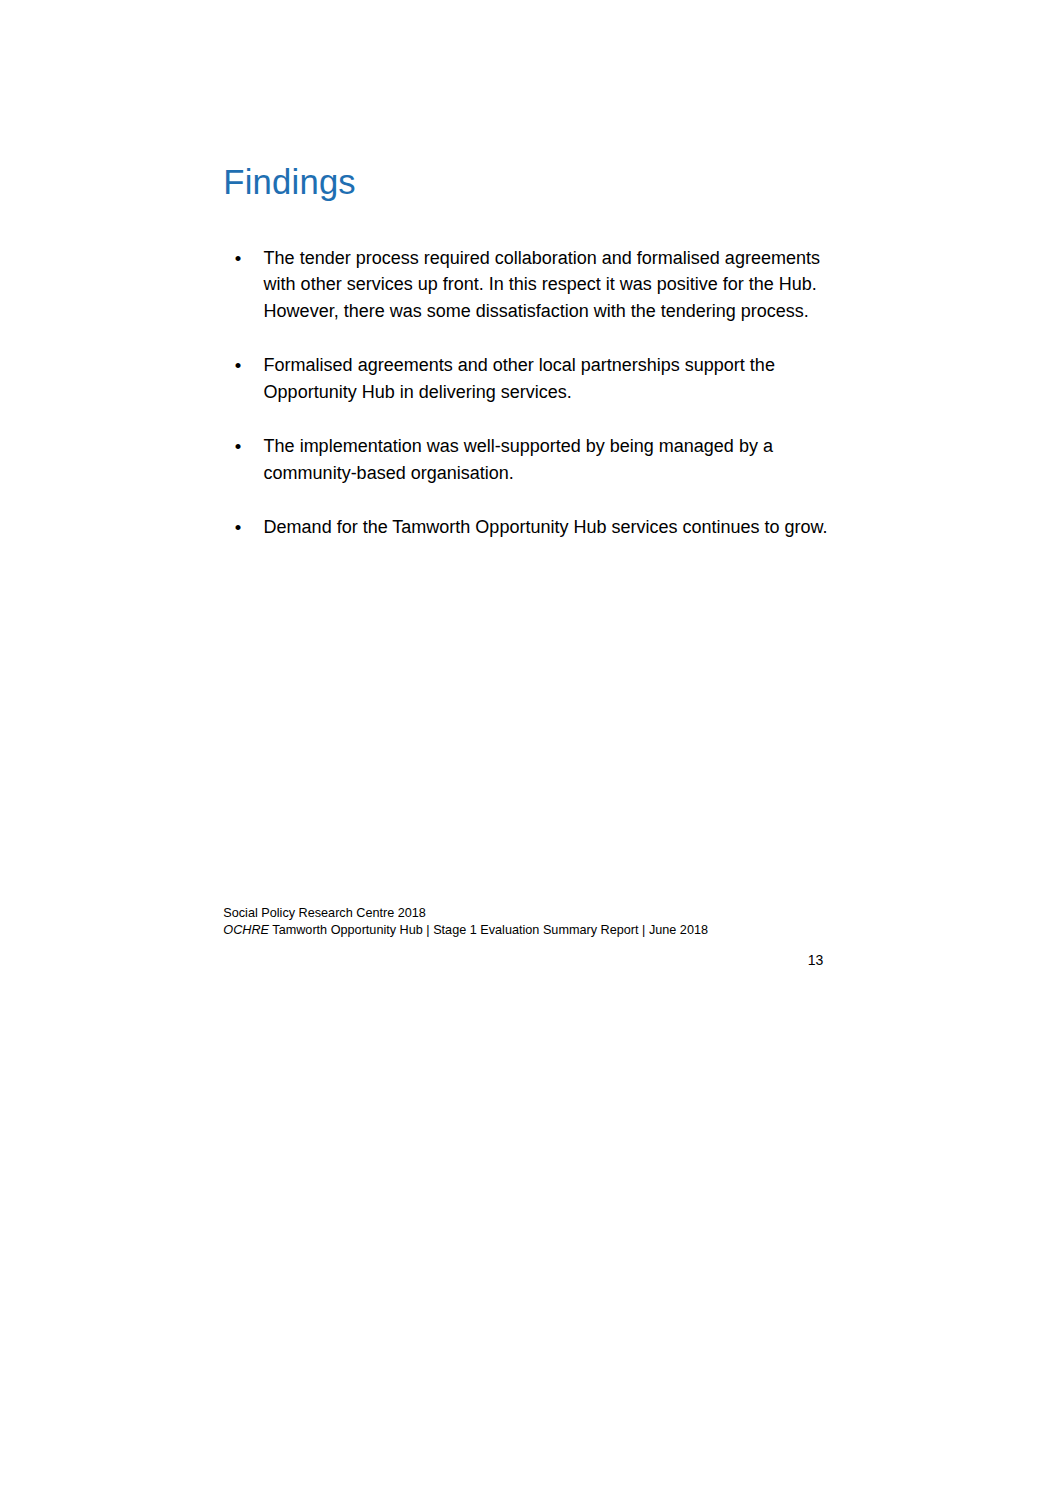Findings
The tender process required collaboration and formalised agreements with other services up front. In this respect it was positive for the Hub. However, there was some dissatisfaction with the tendering process.
Formalised agreements and other local partnerships support the Opportunity Hub in delivering services.
The implementation was well-supported by being managed by a community-based organisation.
Demand for the Tamworth Opportunity Hub services continues to grow.
Social Policy Research Centre 2018 OCHRE Tamworth Opportunity Hub | Stage 1 Evaluation Summary Report | June 2018
13